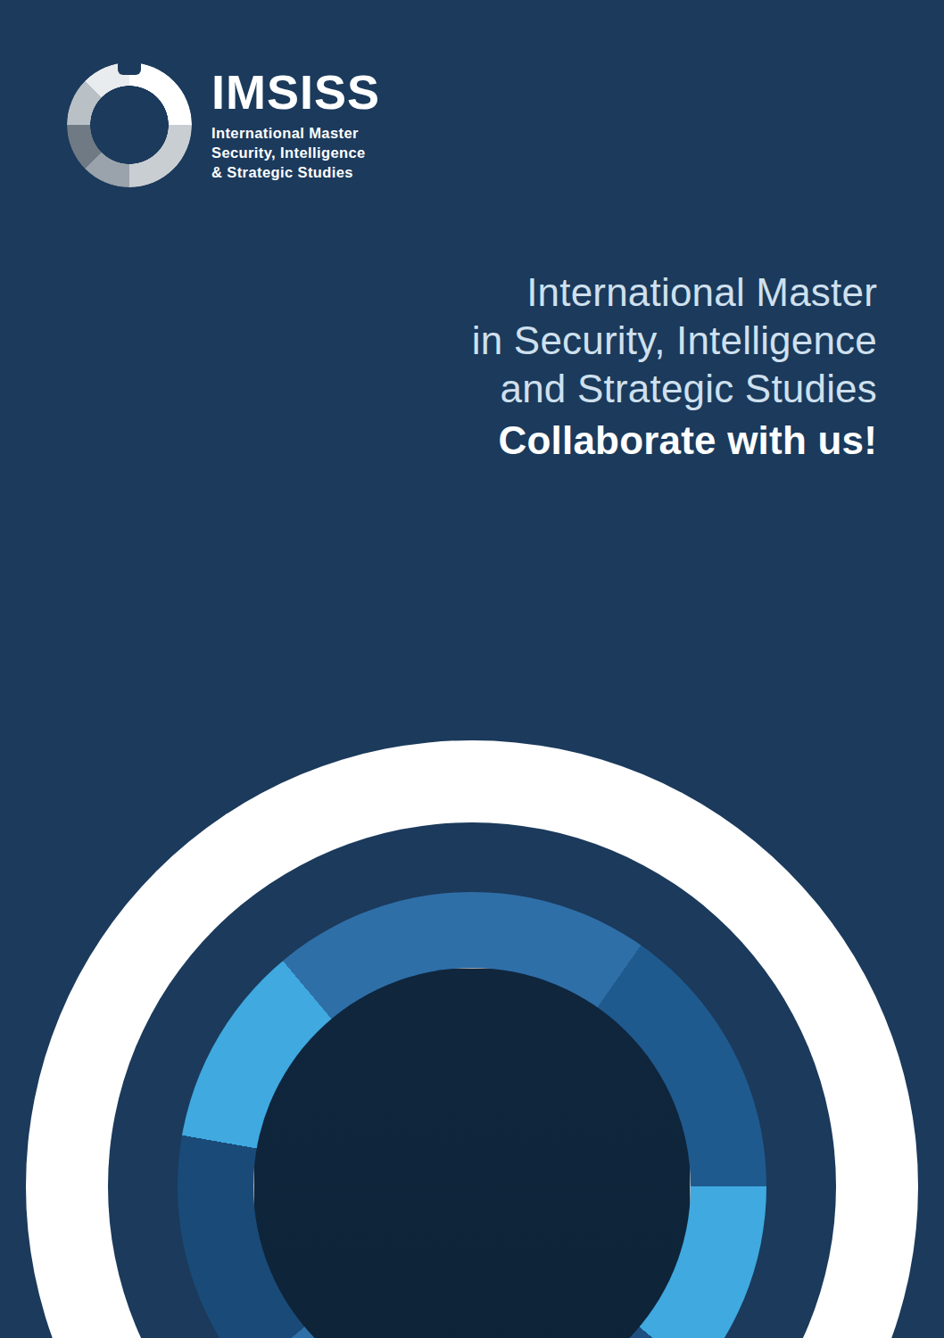IMSISS
International Master
Security, Intelligence
& Strategic Studies
International Master
in Security, Intelligence
and Strategic Studies Collaborate with us!